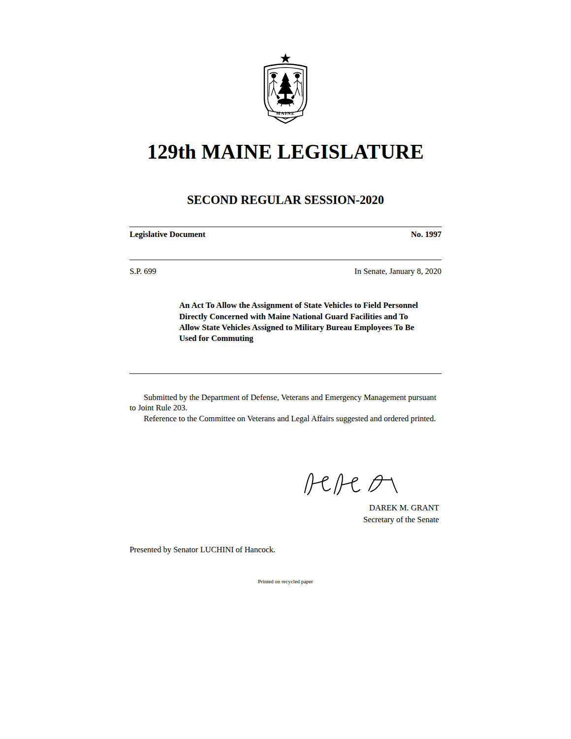MAINE
129th MAINE LEGISLATURE
SECOND REGULAR SESSION-2020
Legislative Document No. 1997
S.P. 699 In Senate, January 8, 2020
An Act To Allow the Assignment of State Vehicles to Field Personnel Directly Concerned with Maine National Guard Facilities and To Allow State Vehicles Assigned to Military Bureau Employees To Be Used for Commuting
Submitted by the Department of Defense, Veterans and Emergency Management pursuant to Joint Rule 203.
Reference to the Committee on Veterans and Legal Affairs suggested and ordered printed.
DAREK M. GRANT
Secretary of the Senate
Presented by Senator LUCHINI of Hancock.
Printed on recycled paper